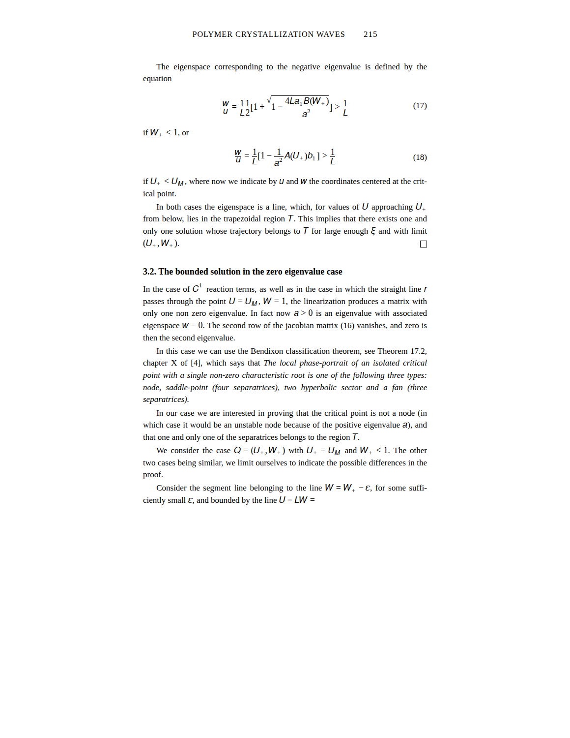Polymer crystallization waves 215
The eigenspace corresponding to the negative eigenvalue is defined by the equation
wu = 1L 12 [ 1 + 1 − 4La1B(W+) a2 ] > 1L
(17)
if W+<1, or
wu = 1L [ 1 − 1a2 A(U+) b1 ] > 1L
(18)
if U+<UM, where now we indicate by u and w the coordinates centered at the critical point.
In both cases the eigenspace is a line, which, for values of U approaching U+ from below, lies in the trapezoidal region T. This implies that there exists one and only one solution whose trajectory belongs to T for large enough ξ and with limit (U+,W+).
3.2. The bounded solution in the zero eigenvalue case
In the case of C1 reaction terms, as well as in the case in which the straight line r passes through the point U=UM, W=1, the linearization produces a matrix with only one non zero eigenvalue. In fact now a>0 is an eigenvalue with associated eigenspace w=0. The second row of the jacobian matrix (16) vanishes, and zero is then the second eigenvalue.
In this case we can use the Bendixon classification theorem, see Theorem 17.2, chapter X of [4], which says that The local phase-portrait of an isolated critical point with a single non-zero characteristic root is one of the following three types: node, saddle-point (four separatrices), two hyperbolic sector and a fan (three separatrices).
In our case we are interested in proving that the critical point is not a node (in which case it would be an unstable node because of the positive eigenvalue a), and that one and only one of the separatrices belongs to the region T.
We consider the case Q=(U+,W+) with U+=UM and W+<1. The other two cases being similar, we limit ourselves to indicate the possible differences in the proof.
Consider the segment line belonging to the line W=W+−ε, for some sufficiently small ε, and bounded by the line U−LW=